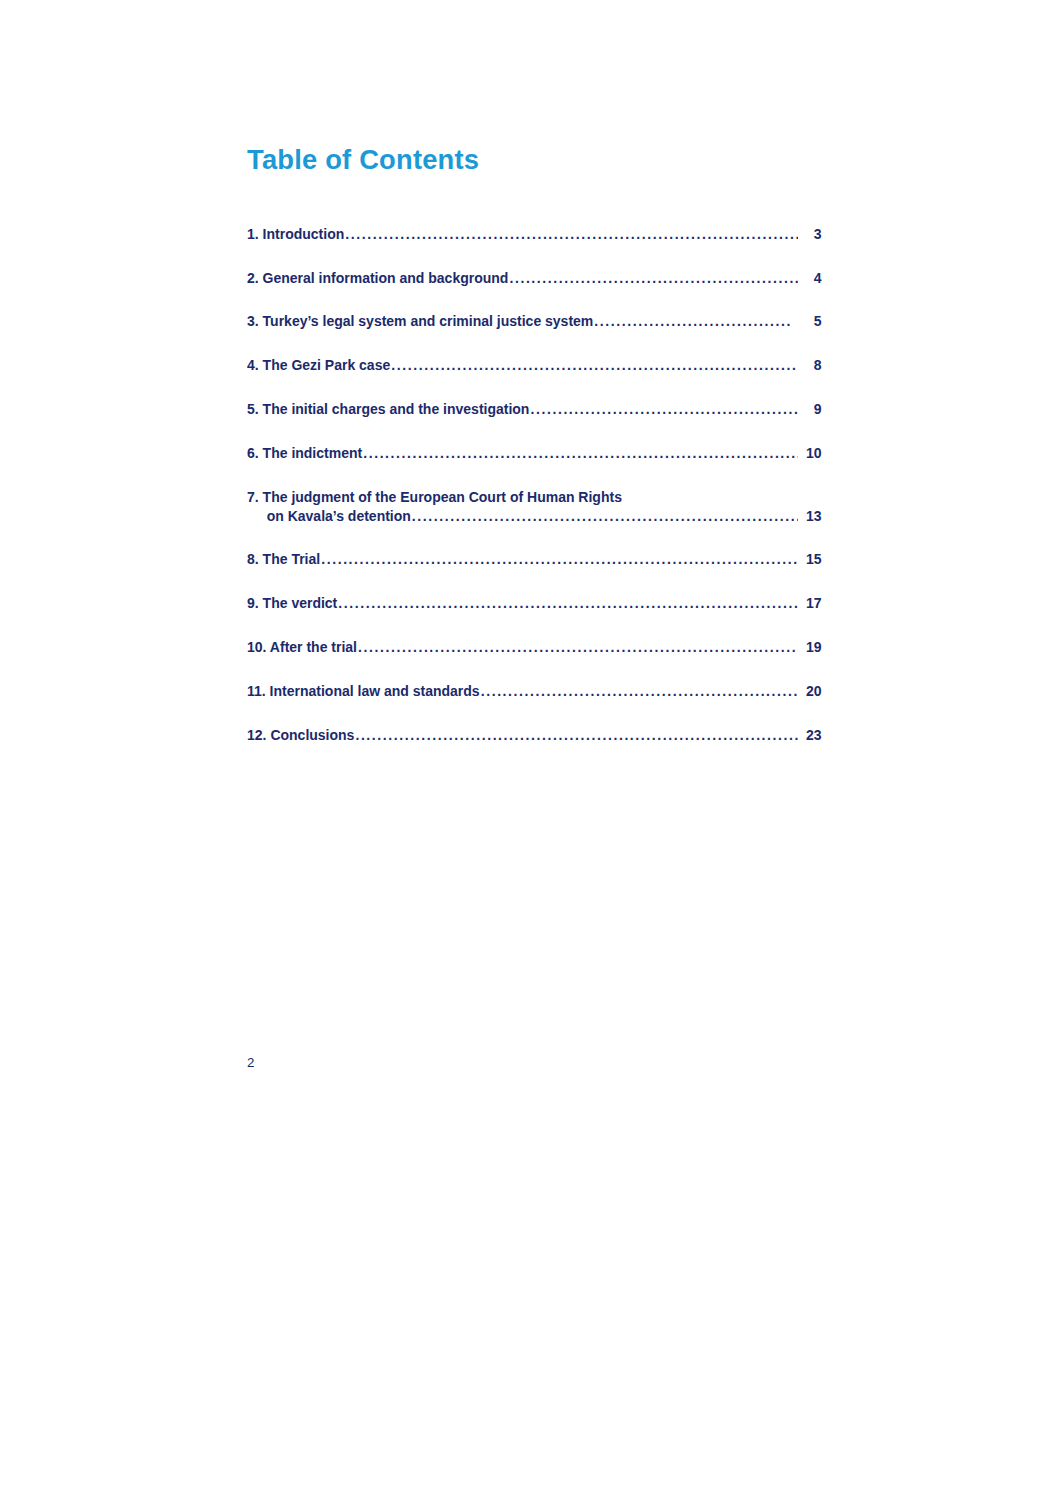Table of Contents
1. Introduction ........................................................................................... 3
2. General information and background .......................................................... 4
3. Turkey’s legal system and criminal justice system .................................... 5
4. The Gezi Park case ................................................................................... 8
5. The initial charges and the investigation .................................................. 9
6. The indictment ....................................................................................... 10
7. The judgment of the European Court of Human Rights
on Kavala’s detention ............................................................................... 13
8. The Trial .............................................................................................. 15
9. The verdict .......................................................................................... 17
10. After the trial ....................................................................................... 19
11. International law and standards ........................................................... 20
12. Conclusions ......................................................................................... 23
2